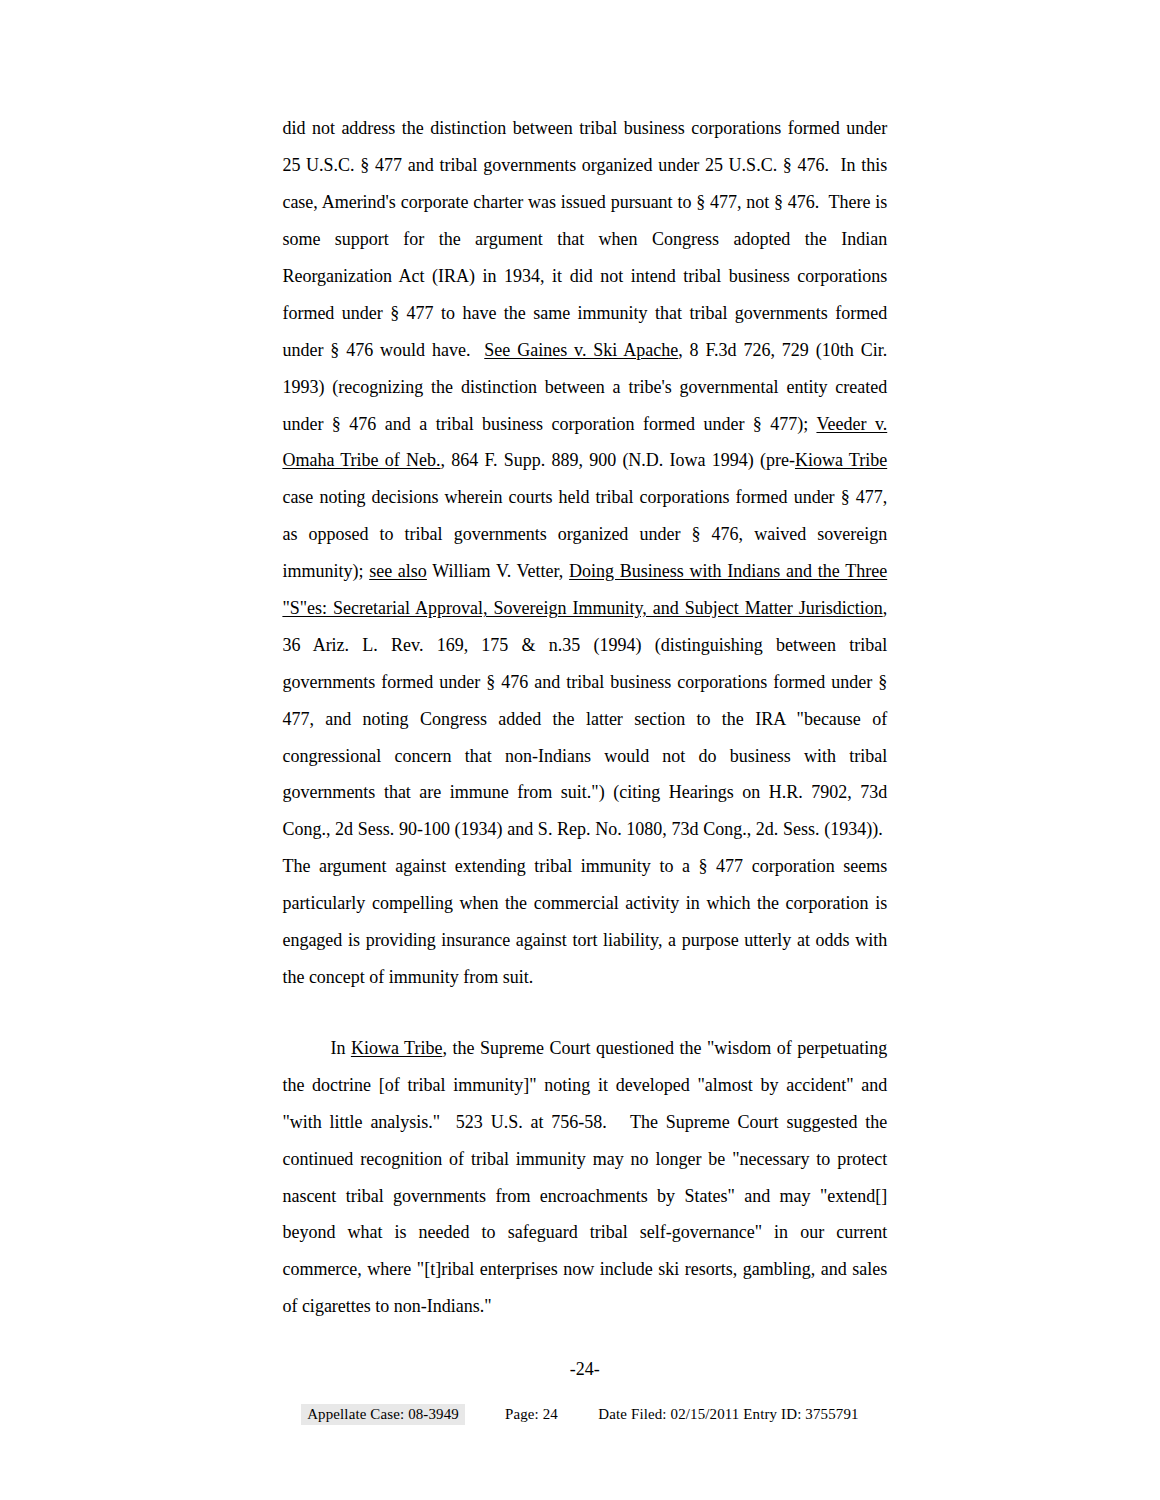did not address the distinction between tribal business corporations formed under 25 U.S.C. § 477 and tribal governments organized under 25 U.S.C. § 476. In this case, Amerind's corporate charter was issued pursuant to § 477, not § 476. There is some support for the argument that when Congress adopted the Indian Reorganization Act (IRA) in 1934, it did not intend tribal business corporations formed under § 477 to have the same immunity that tribal governments formed under § 476 would have. See Gaines v. Ski Apache, 8 F.3d 726, 729 (10th Cir. 1993) (recognizing the distinction between a tribe's governmental entity created under § 476 and a tribal business corporation formed under § 477); Veeder v. Omaha Tribe of Neb., 864 F. Supp. 889, 900 (N.D. Iowa 1994) (pre-Kiowa Tribe case noting decisions wherein courts held tribal corporations formed under § 477, as opposed to tribal governments organized under § 476, waived sovereign immunity); see also William V. Vetter, Doing Business with Indians and the Three "S"es: Secretarial Approval, Sovereign Immunity, and Subject Matter Jurisdiction, 36 Ariz. L. Rev. 169, 175 & n.35 (1994) (distinguishing between tribal governments formed under § 476 and tribal business corporations formed under § 477, and noting Congress added the latter section to the IRA "because of congressional concern that non-Indians would not do business with tribal governments that are immune from suit.") (citing Hearings on H.R. 7902, 73d Cong., 2d Sess. 90-100 (1934) and S. Rep. No. 1080, 73d Cong., 2d. Sess. (1934)). The argument against extending tribal immunity to a § 477 corporation seems particularly compelling when the commercial activity in which the corporation is engaged is providing insurance against tort liability, a purpose utterly at odds with the concept of immunity from suit.
In Kiowa Tribe, the Supreme Court questioned the "wisdom of perpetuating the doctrine [of tribal immunity]" noting it developed "almost by accident" and "with little analysis." 523 U.S. at 756-58. The Supreme Court suggested the continued recognition of tribal immunity may no longer be "necessary to protect nascent tribal governments from encroachments by States" and may "extend[] beyond what is needed to safeguard tribal self-governance" in our current commerce, where "[t]ribal enterprises now include ski resorts, gambling, and sales of cigarettes to non-Indians."
-24-
Appellate Case: 08-3949 Page: 24 Date Filed: 02/15/2011 Entry ID: 3755791